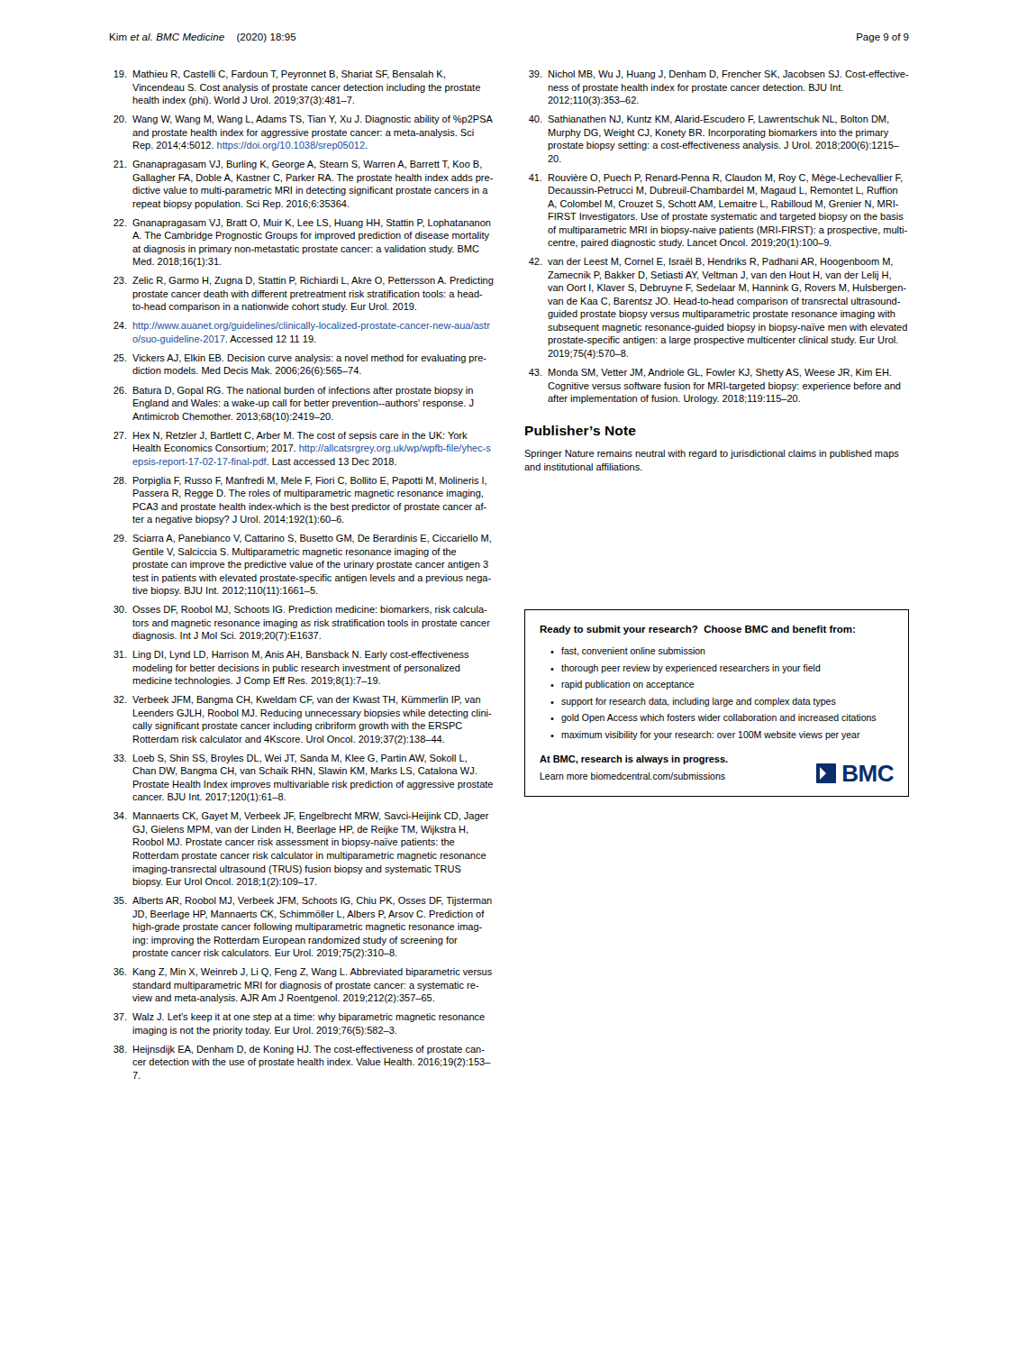Kim et al. BMC Medicine (2020) 18:95
Page 9 of 9
19. Mathieu R, Castelli C, Fardoun T, Peyronnet B, Shariat SF, Bensalah K, Vincendeau S. Cost analysis of prostate cancer detection including the prostate health index (phi). World J Urol. 2019;37(3):481–7.
20. Wang W, Wang M, Wang L, Adams TS, Tian Y, Xu J. Diagnostic ability of %p2PSA and prostate health index for aggressive prostate cancer: a meta-analysis. Sci Rep. 2014;4:5012. https://doi.org/10.1038/srep05012.
21. Gnanapragasam VJ, Burling K, George A, Stearn S, Warren A, Barrett T, Koo B, Gallagher FA, Doble A, Kastner C, Parker RA. The prostate health index adds predictive value to multi-parametric MRI in detecting significant prostate cancers in a repeat biopsy population. Sci Rep. 2016;6:35364.
22. Gnanapragasam VJ, Bratt O, Muir K, Lee LS, Huang HH, Stattin P, Lophatananon A. The Cambridge Prognostic Groups for improved prediction of disease mortality at diagnosis in primary non-metastatic prostate cancer: a validation study. BMC Med. 2018;16(1):31.
23. Zelic R, Garmo H, Zugna D, Stattin P, Richiardi L, Akre O, Pettersson A. Predicting prostate cancer death with different pretreatment risk stratification tools: a head-to-head comparison in a nationwide cohort study. Eur Urol. 2019.
24. http://www.auanet.org/guidelines/clinically-localized-prostate-cancer-new-aua/astro/suo-guideline-2017. Accessed 12 11 19.
25. Vickers AJ, Elkin EB. Decision curve analysis: a novel method for evaluating prediction models. Med Decis Mak. 2006;26(6):565–74.
26. Batura D, Gopal RG. The national burden of infections after prostate biopsy in England and Wales: a wake-up call for better prevention--authors' response. J Antimicrob Chemother. 2013;68(10):2419–20.
27. Hex N, Retzler J, Bartlett C, Arber M. The cost of sepsis care in the UK: York Health Economics Consortium; 2017. http://allcatsrgrey.org.uk/wp/wpfb-file/yhec-sepsis-report-17-02-17-final-pdf. Last accessed 13 Dec 2018.
28. Porpiglia F, Russo F, Manfredi M, Mele F, Fiori C, Bollito E, Papotti M, Molineris I, Passera R, Regge D. The roles of multiparametric magnetic resonance imaging, PCA3 and prostate health index-which is the best predictor of prostate cancer after a negative biopsy? J Urol. 2014;192(1):60–6.
29. Sciarra A, Panebianco V, Cattarino S, Busetto GM, De Berardinis E, Ciccariello M, Gentile V, Salciccia S. Multiparametric magnetic resonance imaging of the prostate can improve the predictive value of the urinary prostate cancer antigen 3 test in patients with elevated prostate-specific antigen levels and a previous negative biopsy. BJU Int. 2012;110(11):1661–5.
30. Osses DF, Roobol MJ, Schoots IG. Prediction medicine: biomarkers, risk calculators and magnetic resonance imaging as risk stratification tools in prostate cancer diagnosis. Int J Mol Sci. 2019;20(7):E1637.
31. Ling DI, Lynd LD, Harrison M, Anis AH, Bansback N. Early cost-effectiveness modeling for better decisions in public research investment of personalized medicine technologies. J Comp Eff Res. 2019;8(1):7–19.
32. Verbeek JFM, Bangma CH, Kweldam CF, van der Kwast TH, Kümmerlin IP, van Leenders GJLH, Roobol MJ. Reducing unnecessary biopsies while detecting clinically significant prostate cancer including cribriform growth with the ERSPC Rotterdam risk calculator and 4Kscore. Urol Oncol. 2019;37(2):138–44.
33. Loeb S, Shin SS, Broyles DL, Wei JT, Sanda M, Klee G, Partin AW, Sokoll L, Chan DW, Bangma CH, van Schaik RHN, Slawin KM, Marks LS, Catalona WJ. Prostate Health Index improves multivariable risk prediction of aggressive prostate cancer. BJU Int. 2017;120(1):61–8.
34. Mannaerts CK, Gayet M, Verbeek JF, Engelbrecht MRW, Savci-Heijink CD, Jager GJ, Gielens MPM, van der Linden H, Beerlage HP, de Reijke TM, Wijkstra H, Roobol MJ. Prostate cancer risk assessment in biopsy-naïve patients: the Rotterdam prostate cancer risk calculator in multiparametric magnetic resonance imaging-transrectal ultrasound (TRUS) fusion biopsy and systematic TRUS biopsy. Eur Urol Oncol. 2018;1(2):109–17.
35. Alberts AR, Roobol MJ, Verbeek JFM, Schoots IG, Chiu PK, Osses DF, Tijsterman JD, Beerlage HP, Mannaerts CK, Schimmöller L, Albers P, Arsov C. Prediction of high-grade prostate cancer following multiparametric magnetic resonance imaging: improving the Rotterdam European randomized study of screening for prostate cancer risk calculators. Eur Urol. 2019;75(2):310–8.
36. Kang Z, Min X, Weinreb J, Li Q, Feng Z, Wang L. Abbreviated biparametric versus standard multiparametric MRI for diagnosis of prostate cancer: a systematic review and meta-analysis. AJR Am J Roentgenol. 2019;212(2):357–65.
37. Walz J. Let's keep it at one step at a time: why biparametric magnetic resonance imaging is not the priority today. Eur Urol. 2019;76(5):582–3.
38. Heijnsdijk EA, Denham D, de Koning HJ. The cost-effectiveness of prostate cancer detection with the use of prostate health index. Value Health. 2016;19(2):153–7.
39. Nichol MB, Wu J, Huang J, Denham D, Frencher SK, Jacobsen SJ. Cost-effectiveness of prostate health index for prostate cancer detection. BJU Int. 2012;110(3):353–62.
40. Sathianathen NJ, Kuntz KM, Alarid-Escudero F, Lawrentschuk NL, Bolton DM, Murphy DG, Weight CJ, Konety BR. Incorporating biomarkers into the primary prostate biopsy setting: a cost-effectiveness analysis. J Urol. 2018;200(6):1215–20.
41. Rouvière O, Puech P, Renard-Penna R, Claudon M, Roy C, Mège-Lechevallier F, Decaussin-Petrucci M, Dubreuil-Chambardel M, Magaud L, Remontet L, Ruffion A, Colombel M, Crouzet S, Schott AM, Lemaitre L, Rabilloud M, Grenier N, MRI-FIRST Investigators. Use of prostate systematic and targeted biopsy on the basis of multiparametric MRI in biopsy-naive patients (MRI-FIRST): a prospective, multicentre, paired diagnostic study. Lancet Oncol. 2019;20(1):100–9.
42. van der Leest M, Cornel E, Israël B, Hendriks R, Padhani AR, Hoogenboom M, Zamecnik P, Bakker D, Setiasti AY, Veltman J, van den Hout H, van der Lelij H, van Oort I, Klaver S, Debruyne F, Sedelaar M, Hannink G, Rovers M, Hulsbergen-van de Kaa C, Barentsz JO. Head-to-head comparison of transrectal ultrasound-guided prostate biopsy versus multiparametric prostate resonance imaging with subsequent magnetic resonance-guided biopsy in biopsy-naïve men with elevated prostate-specific antigen: a large prospective multicenter clinical study. Eur Urol. 2019;75(4):570–8.
43. Monda SM, Vetter JM, Andriole GL, Fowler KJ, Shetty AS, Weese JR, Kim EH. Cognitive versus software fusion for MRI-targeted biopsy: experience before and after implementation of fusion. Urology. 2018;119:115–20.
Publisher’s Note
Springer Nature remains neutral with regard to jurisdictional claims in published maps and institutional affiliations.
Ready to submit your research? Choose BMC and benefit from:
fast, convenient online submission
thorough peer review by experienced researchers in your field
rapid publication on acceptance
support for research data, including large and complex data types
gold Open Access which fosters wider collaboration and increased citations
maximum visibility for your research: over 100M website views per year
At BMC, research is always in progress.
Learn more biomedcentral.com/submissions
BMC